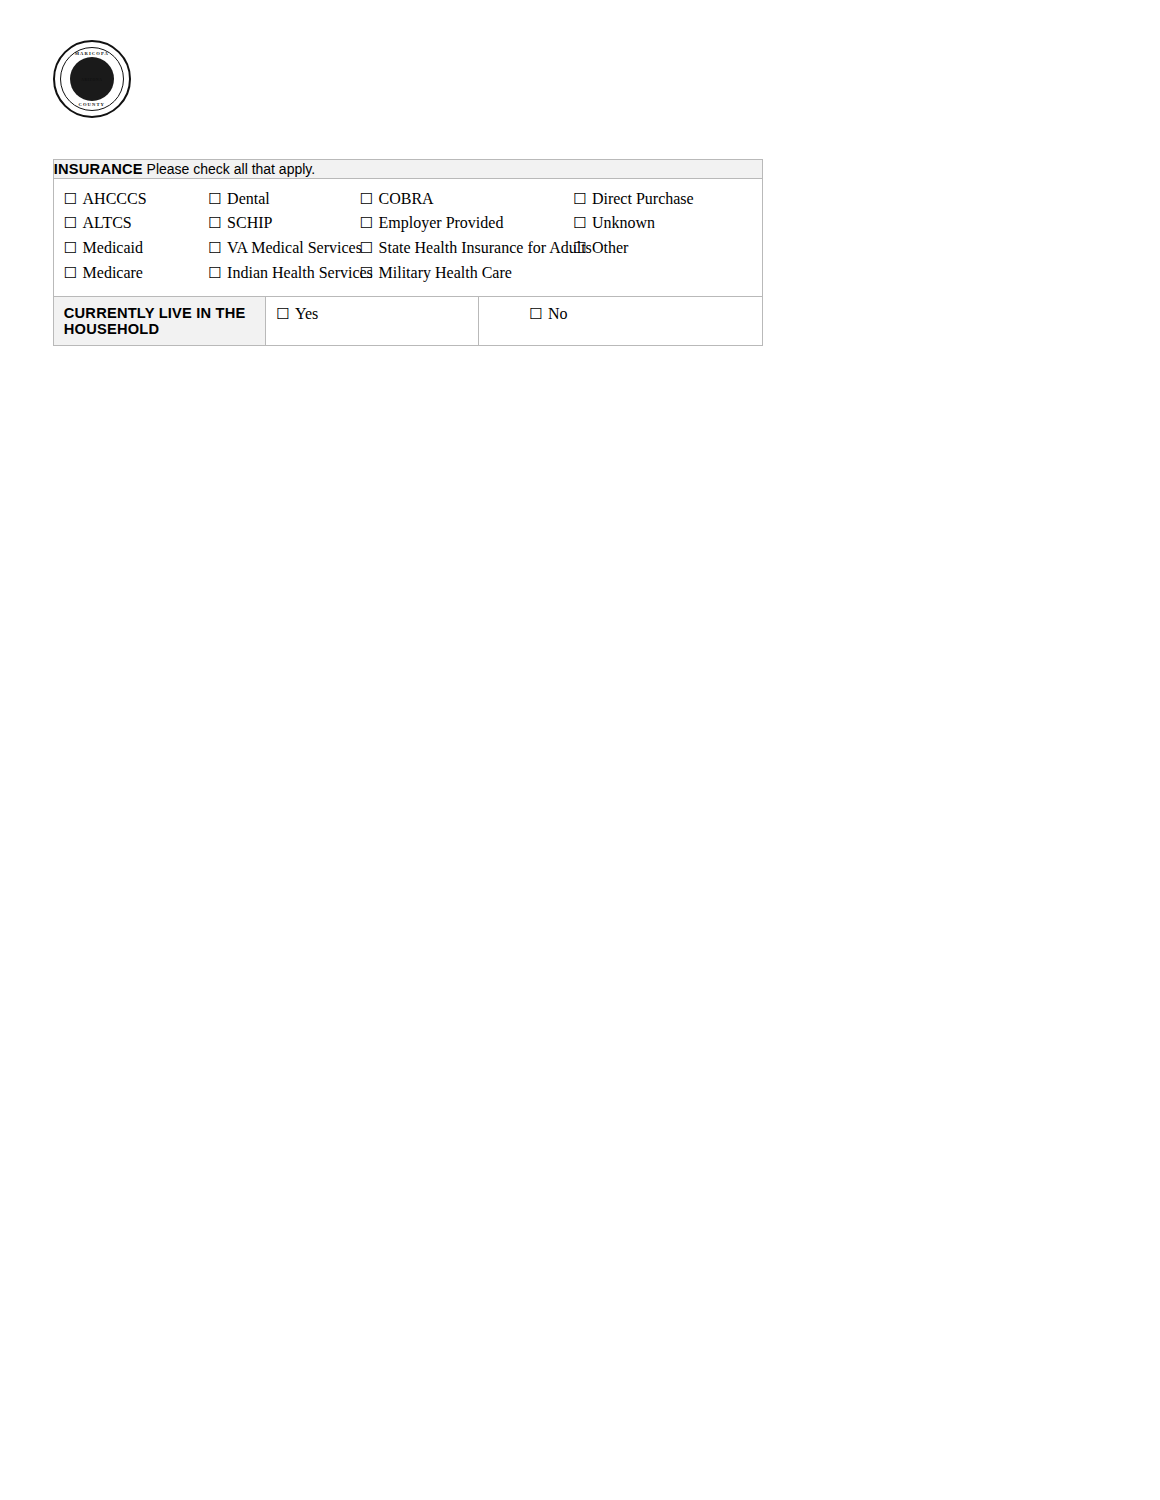MARICOPA
ARIZONA
COUNTY
| INSURANCE Please check all that apply. |
| ☐ AHCCCS ☐ ALTCS ☐ Medicaid ☐ Medicare ☐ Dental ☐ SCHIP ☐ VA Medical Services ☐ Indian Health Services ☐ COBRA ☐ Employer Provided ☐ State Health Insurance for Adults ☐ Military Health Care ☐ Direct Purchase ☐ Unknown ☐ Other |
| CURRENTLY LIVE IN THE HOUSEHOLD ☐ Yes ☐ No |